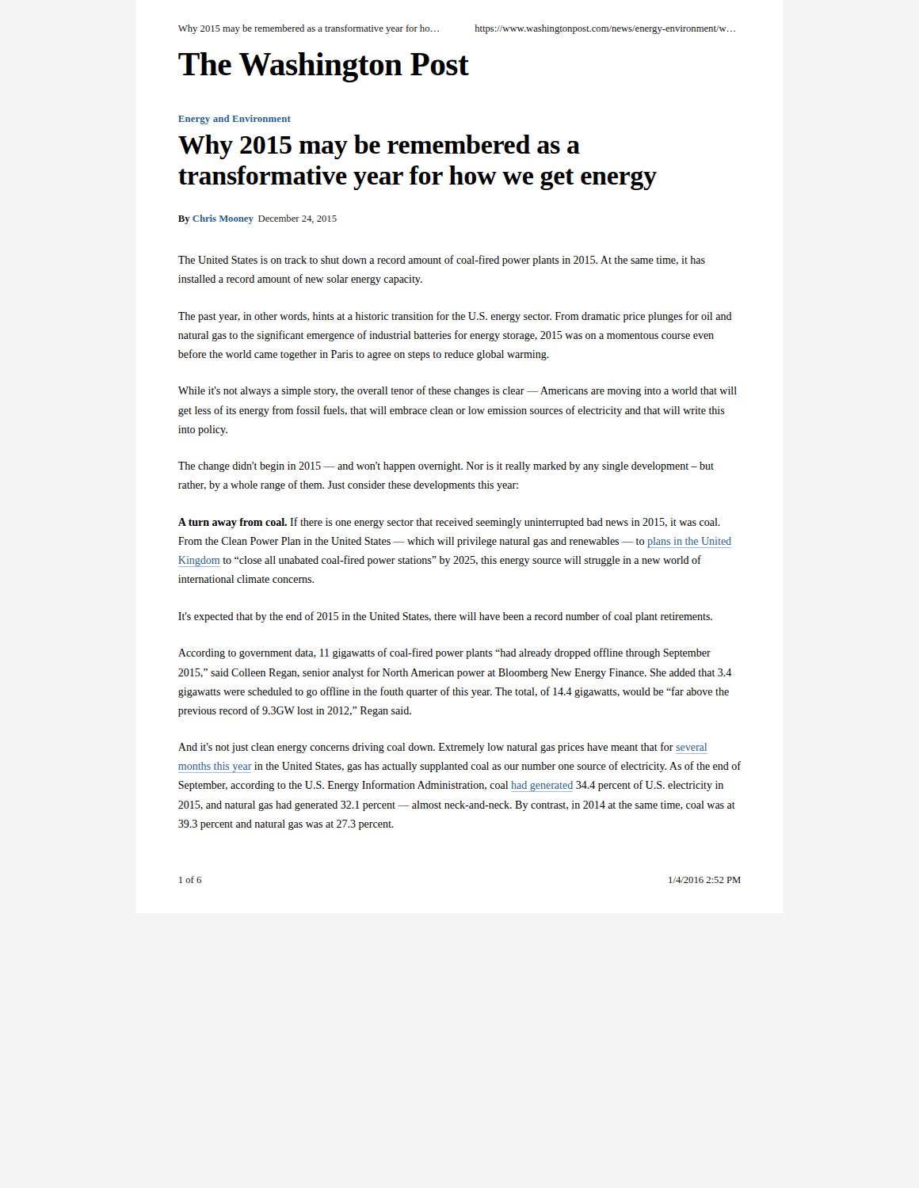Why 2015 may be remembered as a transformative year for how we get ...
https://www.washingtonpost.com/news/energy-environment/wp/2015/12...
The Washington Post
Energy and Environment
Why 2015 may be remembered as a transformative year for how we get energy
By Chris Mooney December 24, 2015
The United States is on track to shut down a record amount of coal-fired power plants in 2015. At the same time, it has installed a record amount of new solar energy capacity.
The past year, in other words, hints at a historic transition for the U.S. energy sector. From dramatic price plunges for oil and natural gas to the significant emergence of industrial batteries for energy storage, 2015 was on a momentous course even before the world came together in Paris to agree on steps to reduce global warming.
While it's not always a simple story, the overall tenor of these changes is clear — Americans are moving into a world that will get less of its energy from fossil fuels, that will embrace clean or low emission sources of electricity and that will write this into policy.
The change didn't begin in 2015 — and won't happen overnight. Nor is it really marked by any single development – but rather, by a whole range of them. Just consider these developments this year:
A turn away from coal. If there is one energy sector that received seemingly uninterrupted bad news in 2015, it was coal. From the Clean Power Plan in the United States — which will privilege natural gas and renewables — to plans in the United Kingdom to “close all unabated coal-fired power stations” by 2025, this energy source will struggle in a new world of international climate concerns.
It's expected that by the end of 2015 in the United States, there will have been a record number of coal plant retirements.
According to government data, 11 gigawatts of coal-fired power plants “had already dropped offline through September 2015,” said Colleen Regan, senior analyst for North American power at Bloomberg New Energy Finance. She added that 3.4 gigawatts were scheduled to go offline in the fouth quarter of this year. The total, of 14.4 gigawatts, would be “far above the previous record of 9.3GW lost in 2012,” Regan said.
And it's not just clean energy concerns driving coal down. Extremely low natural gas prices have meant that for several months this year in the United States, gas has actually supplanted coal as our number one source of electricity. As of the end of September, according to the U.S. Energy Information Administration, coal had generated 34.4 percent of U.S. electricity in 2015, and natural gas had generated 32.1 percent — almost neck-and-neck. By contrast, in 2014 at the same time, coal was at 39.3 percent and natural gas was at 27.3 percent.
1 of 6
1/4/2016 2:52 PM